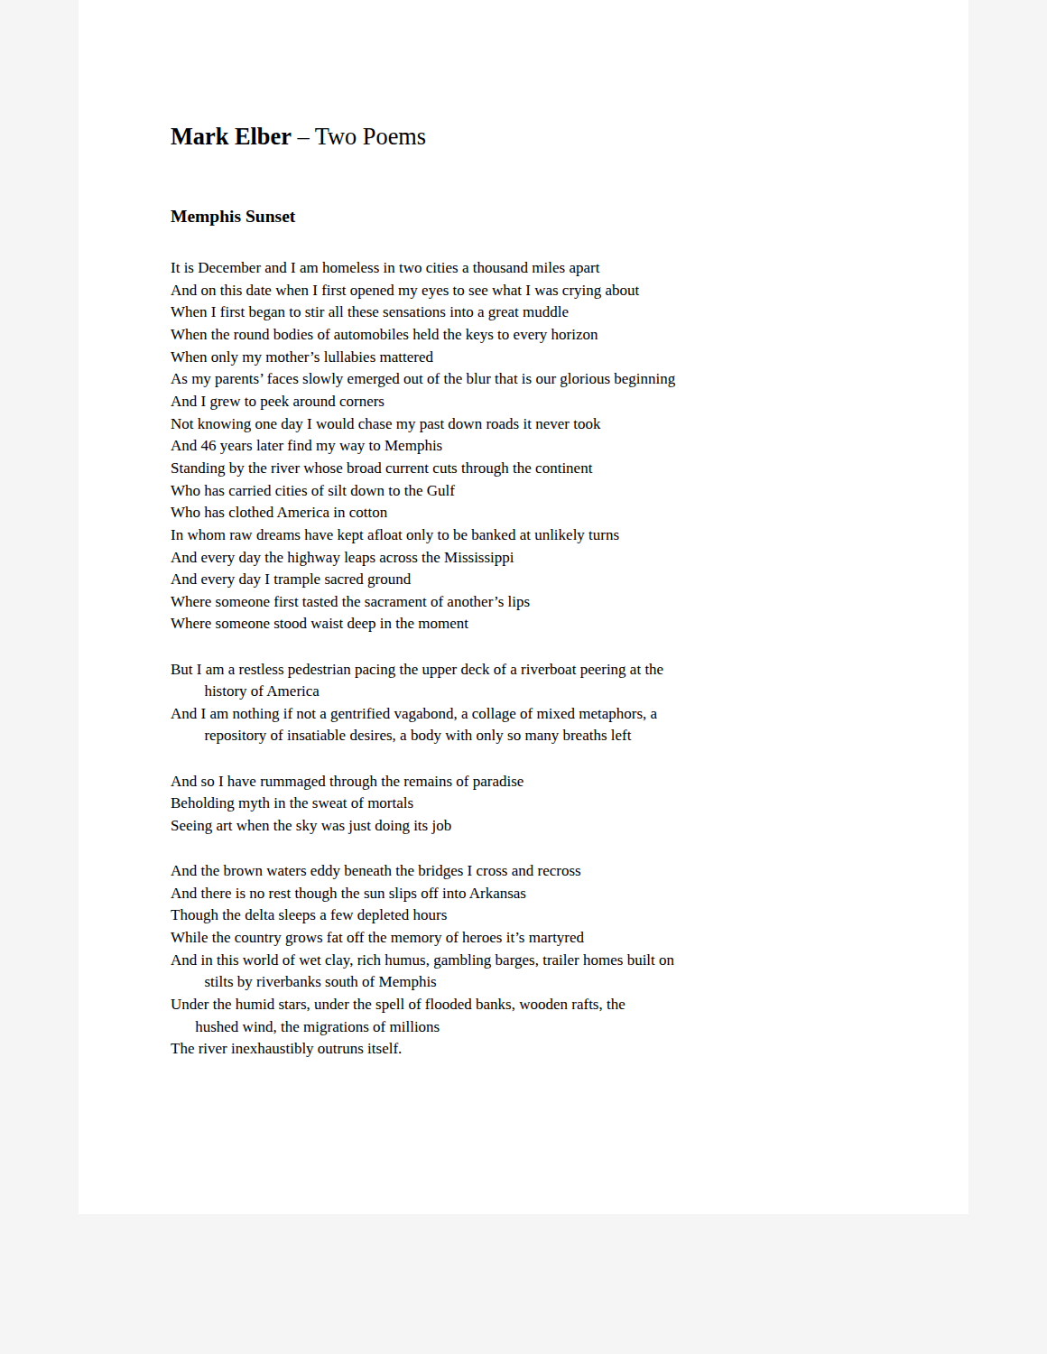Mark Elber – Two Poems
Memphis Sunset
It is December and I am homeless in two cities a thousand miles apart
And on this date when I first opened my eyes to see what I was crying about
When I first began to stir all these sensations into a great muddle
When the round bodies of automobiles held the keys to every horizon
When only my mother’s lullabies mattered
As my parents’ faces slowly emerged out of the blur that is our glorious beginning
And I grew to peek around corners
Not knowing one day I would chase my past down roads it never took
And 46 years later find my way to Memphis
Standing by the river whose broad current cuts through the continent
Who has carried cities of silt down to the Gulf
Who has clothed America in cotton
In whom raw dreams have kept afloat only to be banked at unlikely turns
And every day the highway leaps across the Mississippi
And every day I trample sacred ground
Where someone first tasted the sacrament of another’s lips
Where someone stood waist deep in the moment
But I am a restless pedestrian pacing the upper deck of a riverboat peering at the
history of America And I am nothing if not a gentrified vagabond, a collage of mixed metaphors, a
repository of insatiable desires, a body with only so many breaths left
And so I have rummaged through the remains of paradise
Beholding myth in the sweat of mortals
Seeing art when the sky was just doing its job
And the brown waters eddy beneath the bridges I cross and recross
And there is no rest though the sun slips off into Arkansas
Though the delta sleeps a few depleted hours
While the country grows fat off the memory of heroes it’s martyred
And in this world of wet clay, rich humus, gambling barges, trailer homes built on
stilts by riverbanks south of Memphis Under the humid stars, under the spell of flooded banks, wooden rafts, the
hushed wind, the migrations of millions The river inexhaustibly outruns itself.